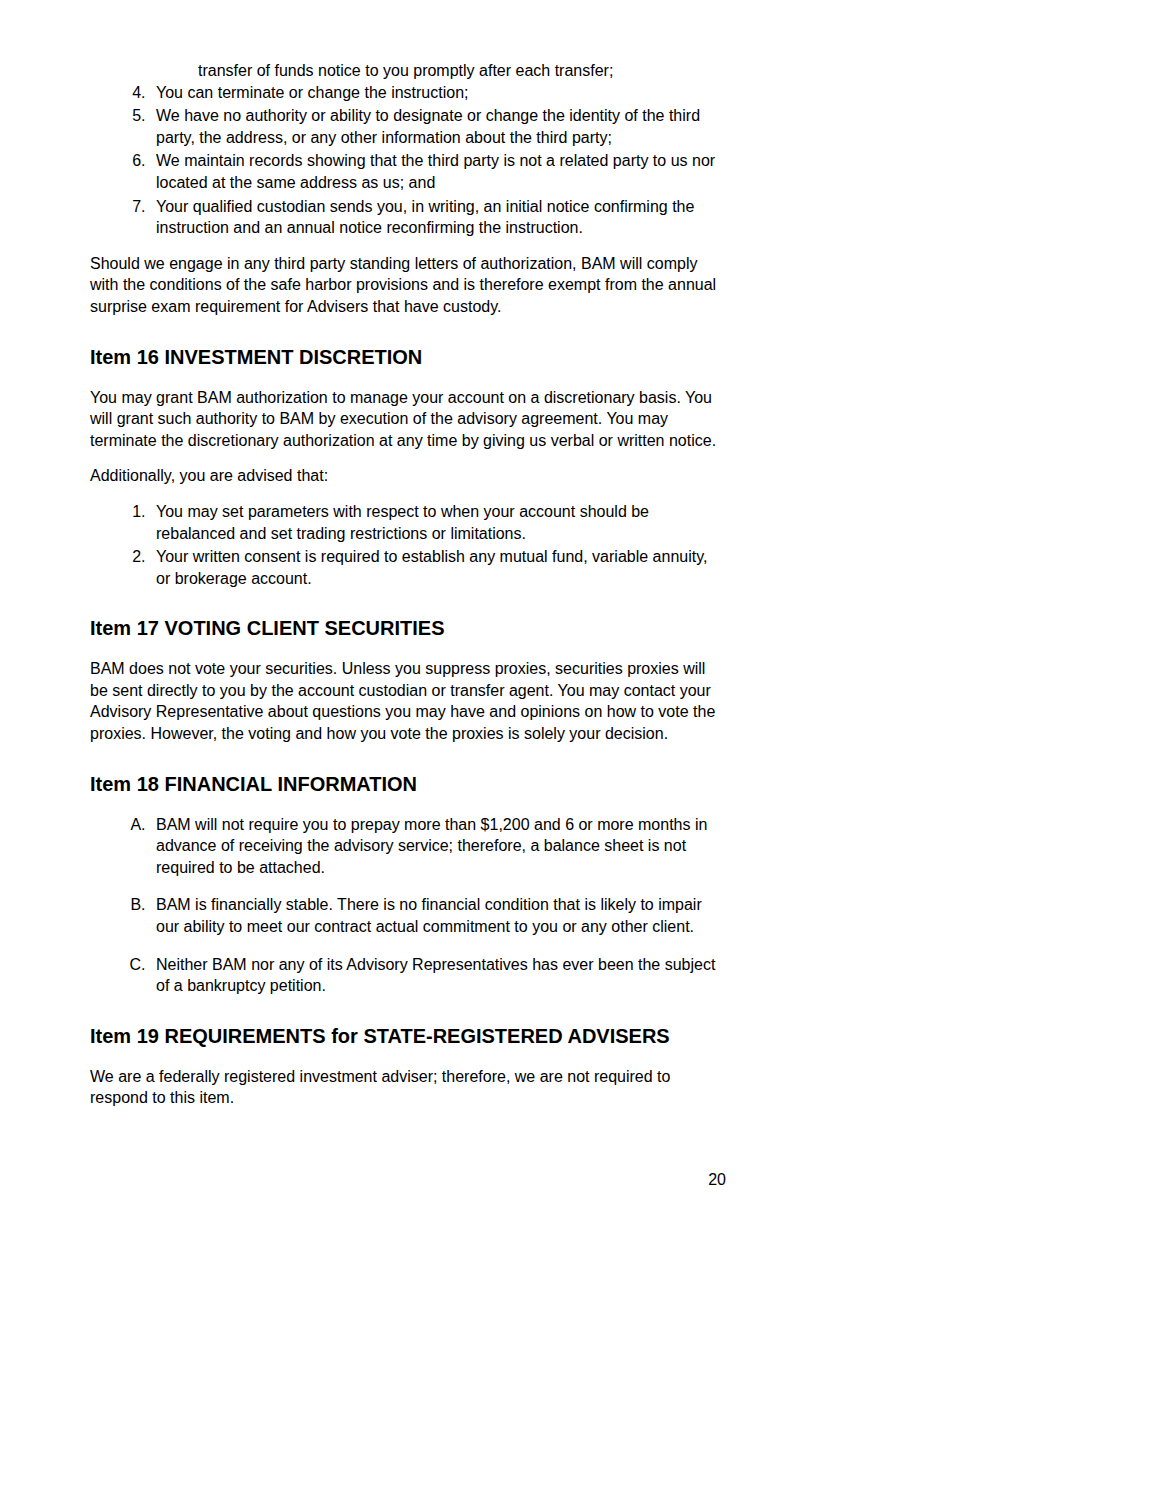transfer of funds notice to you promptly after each transfer;
You can terminate or change the instruction;
We have no authority or ability to designate or change the identity of the third party, the address, or any other information about the third party;
We maintain records showing that the third party is not a related party to us nor located at the same address as us; and
Your qualified custodian sends you, in writing, an initial notice confirming the instruction and an annual notice reconfirming the instruction.
Should we engage in any third party standing letters of authorization, BAM will comply with the conditions of the safe harbor provisions and is therefore exempt from the annual surprise exam requirement for Advisers that have custody.
Item 16 INVESTMENT DISCRETION
You may grant BAM authorization to manage your account on a discretionary basis. You will grant such authority to BAM by execution of the advisory agreement. You may terminate the discretionary authorization at any time by giving us verbal or written notice.
Additionally, you are advised that:
You may set parameters with respect to when your account should be rebalanced and set trading restrictions or limitations.
Your written consent is required to establish any mutual fund, variable annuity, or brokerage account.
Item 17 VOTING CLIENT SECURITIES
BAM does not vote your securities. Unless you suppress proxies, securities proxies will be sent directly to you by the account custodian or transfer agent. You may contact your Advisory Representative about questions you may have and opinions on how to vote the proxies. However, the voting and how you vote the proxies is solely your decision.
Item 18 FINANCIAL INFORMATION
BAM will not require you to prepay more than $1,200 and 6 or more months in advance of receiving the advisory service; therefore, a balance sheet is not required to be attached.
BAM is financially stable. There is no financial condition that is likely to impair our ability to meet our contract actual commitment to you or any other client.
Neither BAM nor any of its Advisory Representatives has ever been the subject of a bankruptcy petition.
Item 19 REQUIREMENTS for STATE-REGISTERED ADVISERS
We are a federally registered investment adviser; therefore, we are not required to respond to this item.
20